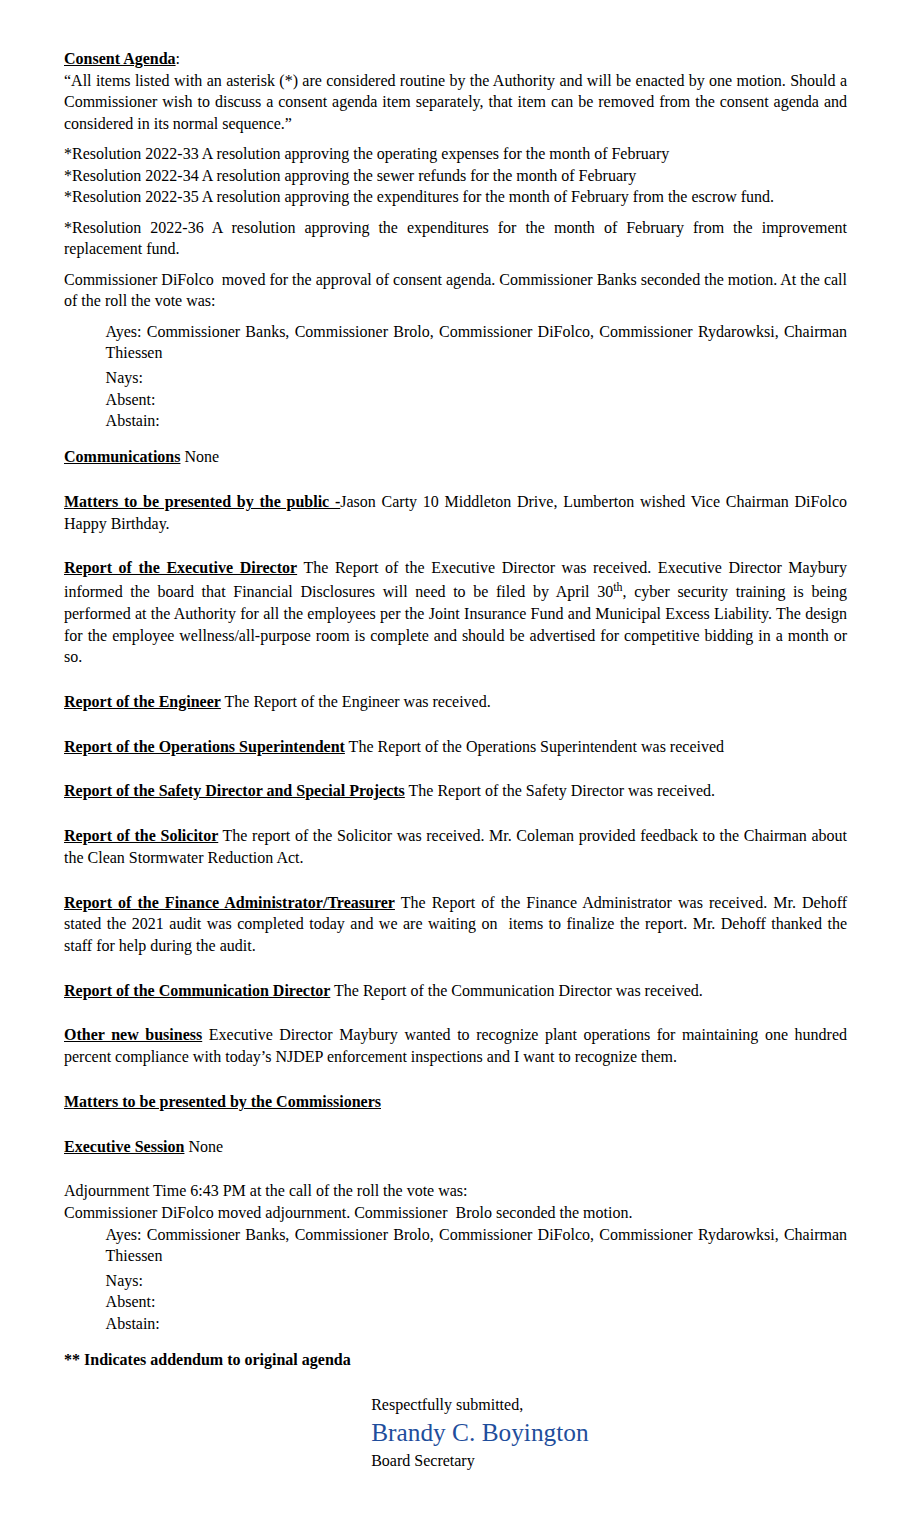Consent Agenda:
“All items listed with an asterisk (*) are considered routine by the Authority and will be enacted by one motion. Should a Commissioner wish to discuss a consent agenda item separately, that item can be removed from the consent agenda and considered in its normal sequence.”
*Resolution 2022-33 A resolution approving the operating expenses for the month of February
*Resolution 2022-34 A resolution approving the sewer refunds for the month of February
*Resolution 2022-35 A resolution approving the expenditures for the month of February from the escrow fund.
*Resolution 2022-36 A resolution approving the expenditures for the month of February from the improvement replacement fund.
Commissioner DiFolco moved for the approval of consent agenda. Commissioner Banks seconded the motion. At the call of the roll the vote was:
Ayes: Commissioner Banks, Commissioner Brolo, Commissioner DiFolco, Commissioner Rydarowksi, Chairman Thiessen
Nays:
Absent:
Abstain:
Communications None
Matters to be presented by the public -Jason Carty 10 Middleton Drive, Lumberton wished Vice Chairman DiFolco Happy Birthday.
Report of the Executive Director The Report of the Executive Director was received. Executive Director Maybury informed the board that Financial Disclosures will need to be filed by April 30th, cyber security training is being performed at the Authority for all the employees per the Joint Insurance Fund and Municipal Excess Liability. The design for the employee wellness/all-purpose room is complete and should be advertised for competitive bidding in a month or so.
Report of the Engineer The Report of the Engineer was received.
Report of the Operations Superintendent The Report of the Operations Superintendent was received
Report of the Safety Director and Special Projects The Report of the Safety Director was received.
Report of the Solicitor The report of the Solicitor was received. Mr. Coleman provided feedback to the Chairman about the Clean Stormwater Reduction Act.
Report of the Finance Administrator/Treasurer The Report of the Finance Administrator was received. Mr. Dehoff stated the 2021 audit was completed today and we are waiting on items to finalize the report. Mr. Dehoff thanked the staff for help during the audit.
Report of the Communication Director The Report of the Communication Director was received.
Other new business Executive Director Maybury wanted to recognize plant operations for maintaining one hundred percent compliance with today’s NJDEP enforcement inspections and I want to recognize them.
Matters to be presented by the Commissioners
Executive Session None
Adjournment Time 6:43 PM at the call of the roll the vote was:
Commissioner DiFolco moved adjournment. Commissioner Brolo seconded the motion.
Ayes: Commissioner Banks, Commissioner Brolo, Commissioner DiFolco, Commissioner Rydarowksi, Chairman Thiessen
Nays:
Absent:
Abstain:
** Indicates addendum to original agenda
Respectfully submitted,
Brandy C. Boyington
Board Secretary